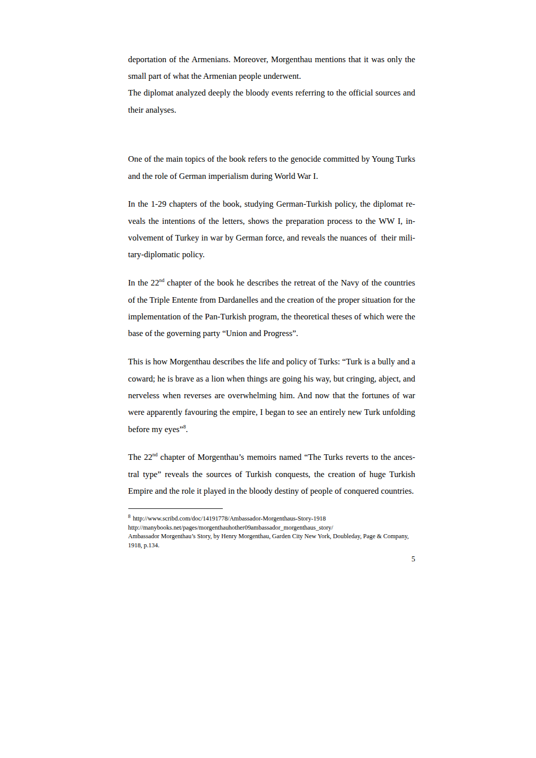deportation of the Armenians. Moreover, Morgenthau mentions that it was only the small part of what the Armenian people underwent.
The diplomat analyzed deeply the bloody events referring to the official sources and their analyses.
One of the main topics of the book refers to the genocide committed by Young Turks and the role of German imperialism during World War I.
In the 1-29 chapters of the book, studying German-Turkish policy, the diplomat reveals the intentions of the letters, shows the preparation process to the WW I, involvement of Turkey in war by German force, and reveals the nuances of their military-diplomatic policy.
In the 22nd chapter of the book he describes the retreat of the Navy of the countries of the Triple Entente from Dardanelles and the creation of the proper situation for the implementation of the Pan-Turkish program, the theoretical theses of which were the base of the governing party “Union and Progress”.
This is how Morgenthau describes the life and policy of Turks: “Turk is a bully and a coward; he is brave as a lion when things are going his way, but cringing, abject, and nerveless when reverses are overwhelming him. And now that the fortunes of war were apparently favouring the empire, I began to see an entirely new Turk unfolding before my eyes”8.
The 22nd chapter of Morgenthau’s memoirs named “The Turks reverts to the ancestral type” reveals the sources of Turkish conquests, the creation of huge Turkish Empire and the role it played in the bloody destiny of people of conquered countries.
8 http://www.scribd.com/doc/14191778/Ambassador-Morgenthaus-Story-1918
http://manybooks.net/pages/morgenthauhother09ambassador_morgenthaus_story/
Ambassador Morgenthau’s Story, by Henry Morgenthau, Garden City New York, Doubleday, Page & Company, 1918, p.134.
5